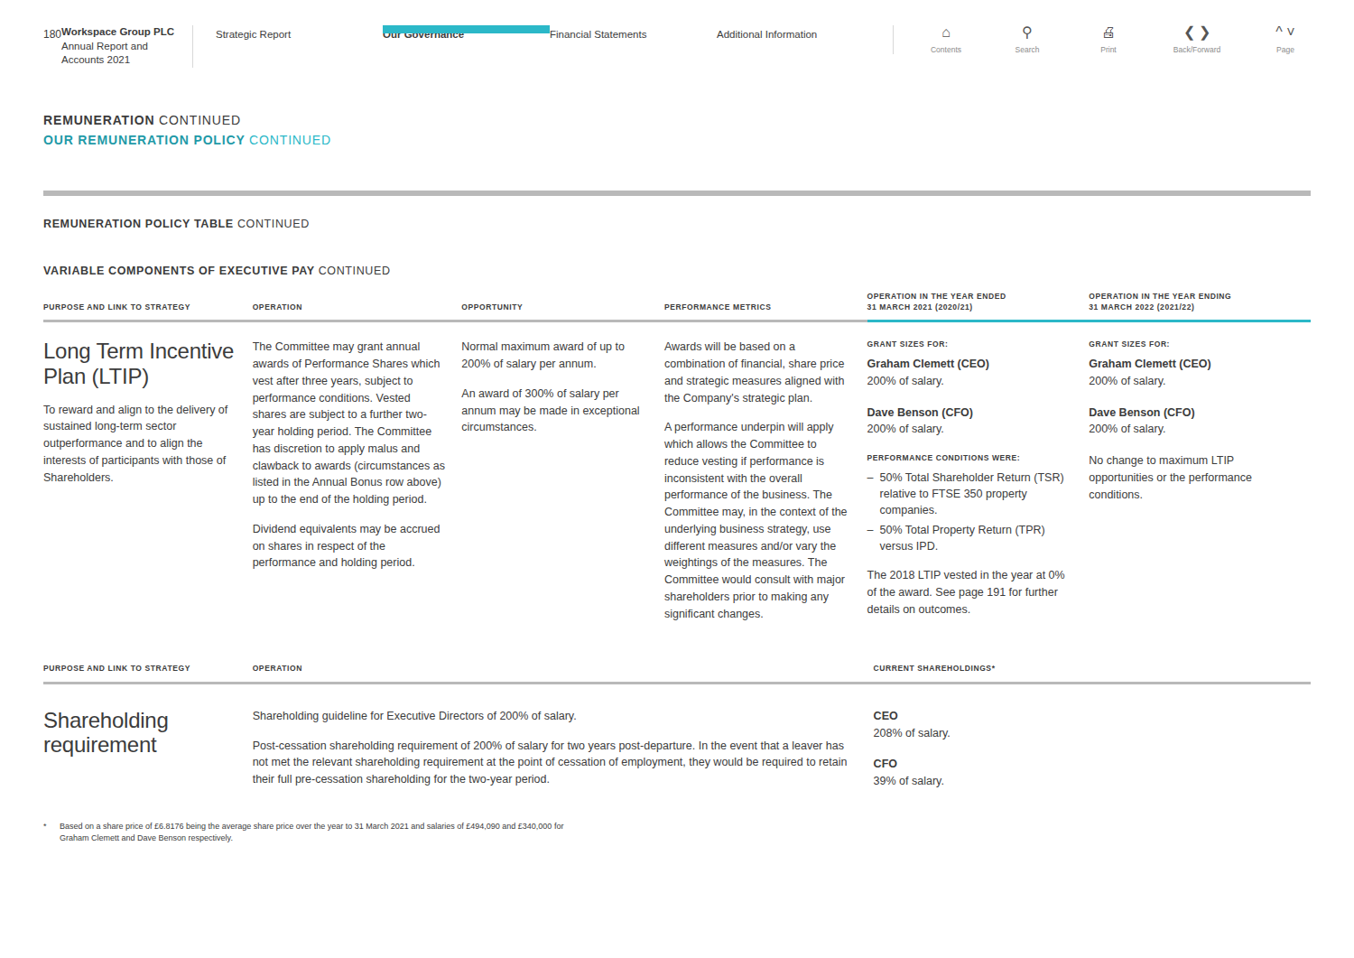180
Workspace Group PLC
Annual Report and Accounts 2021
Strategic Report Our Governance Financial Statements Additional Information
⌂Contents
⚲Search
🖨Print
❮ ❯Back/Forward
^ ˅Page
REMUNERATION CONTINUED
OUR REMUNERATION POLICY CONTINUED
REMUNERATION POLICY TABLE CONTINUED
VARIABLE COMPONENTS OF EXECUTIVE PAY CONTINUED
| Purpose and link to strategy | Operation | Opportunity | Performance metrics | Operation in the year ended 31 March 2021 (2020/21) | Operation in the year ending 31 March 2022 (2021/22) |
| --- | --- | --- | --- | --- | --- |
| Long Term Incentive Plan (LTIP) To reward and align to the delivery of sustained long-term sector outperformance and to align the interests of participants with those of Shareholders. | The Committee may grant annual awards of Performance Shares which vest after three years, subject to performance conditions. Vested shares are subject to a further two-year holding period. The Committee has discretion to apply malus and clawback to awards (circumstances as listed in the Annual Bonus row above) up to the end of the holding period. Dividend equivalents may be accrued on shares in respect of the performance and holding period. | Normal maximum award of up to 200% of salary per annum. An award of 300% of salary per annum may be made in exceptional circumstances. | Awards will be based on a combination of financial, share price and strategic measures aligned with the Company's strategic plan. A performance underpin will apply which allows the Committee to reduce vesting if performance is inconsistent with the overall performance of the business. The Committee may, in the context of the underlying business strategy, use different measures and/or vary the weightings of the measures. The Committee would consult with major shareholders prior to making any significant changes. | Grant sizes for: Graham Clemett (CEO) 200% of salary. Dave Benson (CFO) 200% of salary. Performance conditions were: 50% Total Shareholder Return (TSR) relative to FTSE 350 property companies. 50% Total Property Return (TPR) versus IPD. The 2018 LTIP vested in the year at 0% of the award. See page 191 for further details on outcomes. | Grant sizes for: Graham Clemett (CEO) 200% of salary. Dave Benson (CFO) 200% of salary. No change to maximum LTIP opportunities or the performance conditions. |
| Purpose and link to strategy | Operation | Current shareholdings* |
| --- | --- | --- |
| Shareholding requirement | Shareholding guideline for Executive Directors of 200% of salary. Post-cessation shareholding requirement of 200% of salary for two years post-departure. In the event that a leaver has not met the relevant shareholding requirement at the point of cessation of employment, they would be required to retain their full pre-cessation shareholding for the two-year period. | CEO 208% of salary. CFO 39% of salary. |
*
Based on a share price of £6.8176 being the average share price over the year to 31 March 2021 and salaries of £494,090 and £340,000 for Graham Clemett and Dave Benson respectively.